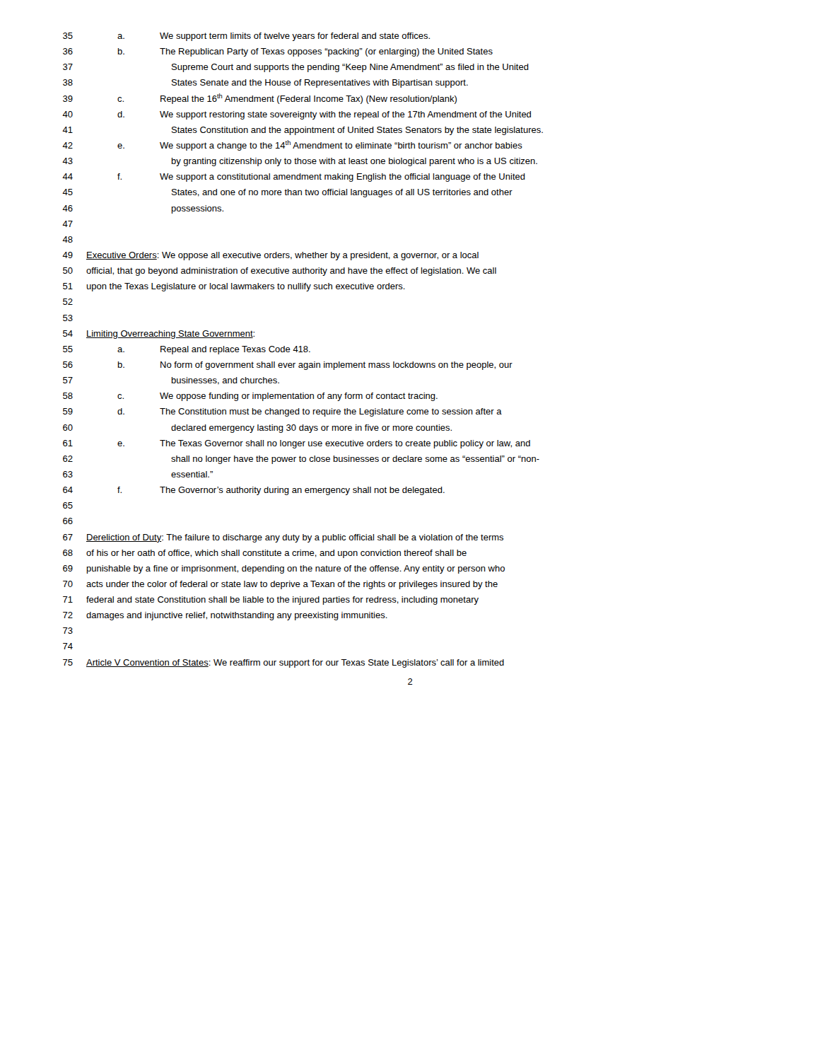| 35 | a. We support term limits of twelve years for federal and state offices. |
| 36 | b. The Republican Party of Texas opposes “packing” (or enlarging) the United States |
| 37 | Supreme Court and supports the pending “Keep Nine Amendment” as filed in the United |
| 38 | States Senate and the House of Representatives with Bipartisan support. |
| 39 | c. Repeal the 16 th Amendment (Federal Income Tax) (New resolution/plank) |
| 40 | d. We support restoring state sovereignty with the repeal of the 17th Amendment of the United |
| 41 | States Constitution and the appointment of United States Senators by the state legislatures. |
| 42 | e. We support a change to the 14 th Amendment to eliminate “birth tourism” or anchor babies |
| 43 | by granting citizenship only to those with at least one biological parent who is a US citizen. |
| 44 | f. We support a constitutional amendment making English the official language of the United |
| 45 | States, and one of no more than two official languages of all US territories and other |
| 46 | possessions. |
| 47 | |
| 48 | |
| 49 | Executive Orders : We oppose all executive orders, whether by a president, a governor, or a local |
| 50 | official, that go beyond administration of executive authority and have the effect of legislation. We call |
| 51 | upon the Texas Legislature or local lawmakers to nullify such executive orders. |
| 52 | |
| 53 | |
| 54 | Limiting Overreaching State Government : |
| 55 | a. Repeal and replace Texas Code 418. |
| 56 | b. No form of government shall ever again implement mass lockdowns on the people, our |
| 57 | businesses, and churches. |
| 58 | c. We oppose funding or implementation of any form of contact tracing. |
| 59 | d. The Constitution must be changed to require the Legislature come to session after a |
| 60 | declared emergency lasting 30 days or more in five or more counties. |
| 61 | e. The Texas Governor shall no longer use executive orders to create public policy or law, and |
| 62 | shall no longer have the power to close businesses or declare some as “essential” or “non- |
| 63 | essential.” |
| 64 | f. The Governor’s authority during an emergency shall not be delegated. |
| 65 | |
| 66 | |
| 67 | Dereliction of Duty : The failure to discharge any duty by a public official shall be a violation of the terms |
| 68 | of his or her oath of office, which shall constitute a crime, and upon conviction thereof shall be |
| 69 | punishable by a fine or imprisonment, depending on the nature of the offense. Any entity or person who |
| 70 | acts under the color of federal or state law to deprive a Texan of the rights or privileges insured by the |
| 71 | federal and state Constitution shall be liable to the injured parties for redress, including monetary |
| 72 | damages and injunctive relief, notwithstanding any preexisting immunities. |
| 73 | |
| 74 | |
| 75 | Article V Convention of States : We reaffirm our support for our Texas State Legislators’ call for a limited |
2